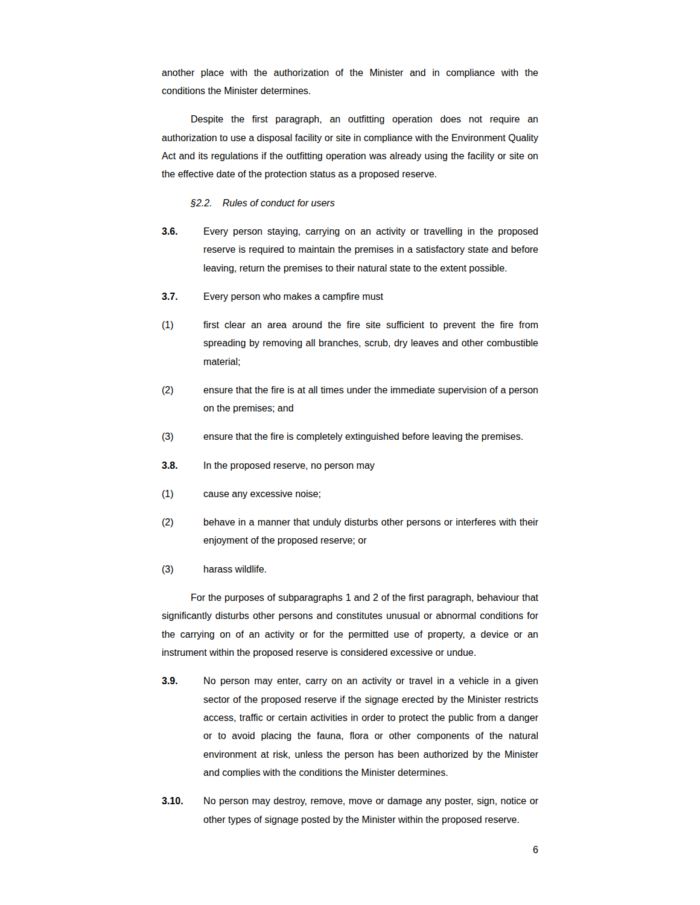another place with the authorization of the Minister and in compliance with the conditions the Minister determines.
Despite the first paragraph, an outfitting operation does not require an authorization to use a disposal facility or site in compliance with the Environment Quality Act and its regulations if the outfitting operation was already using the facility or site on the effective date of the protection status as a proposed reserve.
§2.2. Rules of conduct for users
3.6.
Every person staying, carrying on an activity or travelling in the proposed reserve is required to maintain the premises in a satisfactory state and before leaving, return the premises to their natural state to the extent possible.
3.7.
Every person who makes a campfire must
(1)
first clear an area around the fire site sufficient to prevent the fire from spreading by removing all branches, scrub, dry leaves and other combustible material;
(2)
ensure that the fire is at all times under the immediate supervision of a person on the premises; and
(3)
ensure that the fire is completely extinguished before leaving the premises.
3.8.
In the proposed reserve, no person may
(1)
cause any excessive noise;
(2)
behave in a manner that unduly disturbs other persons or interferes with their enjoyment of the proposed reserve; or
(3)
harass wildlife.
For the purposes of subparagraphs 1 and 2 of the first paragraph, behaviour that significantly disturbs other persons and constitutes unusual or abnormal conditions for the carrying on of an activity or for the permitted use of property, a device or an instrument within the proposed reserve is considered excessive or undue.
3.9.
No person may enter, carry on an activity or travel in a vehicle in a given sector of the proposed reserve if the signage erected by the Minister restricts access, traffic or certain activities in order to protect the public from a danger or to avoid placing the fauna, flora or other components of the natural environment at risk, unless the person has been authorized by the Minister and complies with the conditions the Minister determines.
3.10.
No person may destroy, remove, move or damage any poster, sign, notice or other types of signage posted by the Minister within the proposed reserve.
6